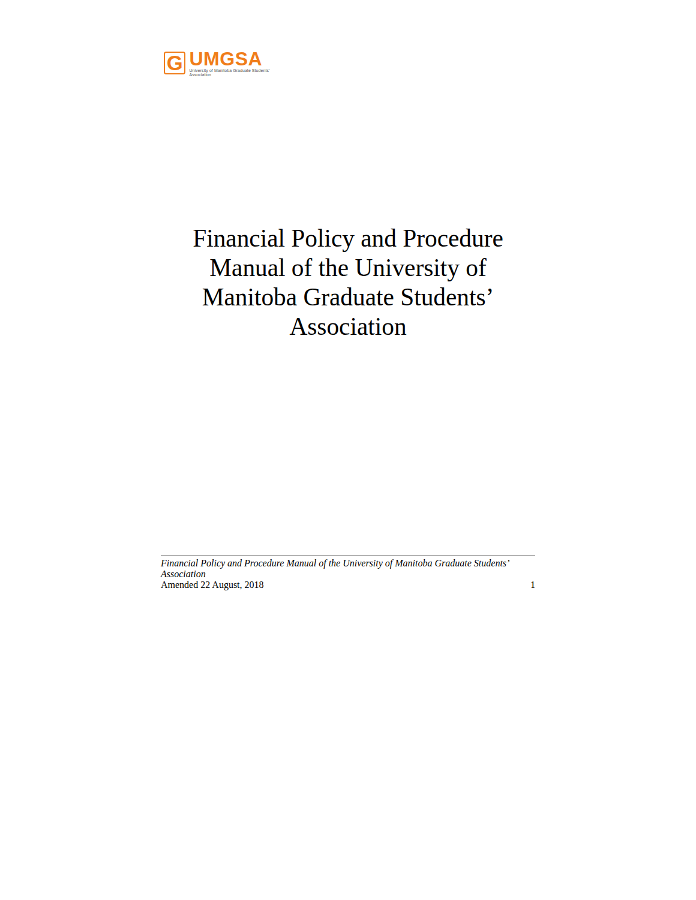G UMGSA University of Manitoba Graduate Students' Association
Financial Policy and Procedure Manual of the University of Manitoba Graduate Students’ Association
Financial Policy and Procedure Manual of the University of Manitoba Graduate Students’ Association
Amended 22 August, 2018 1